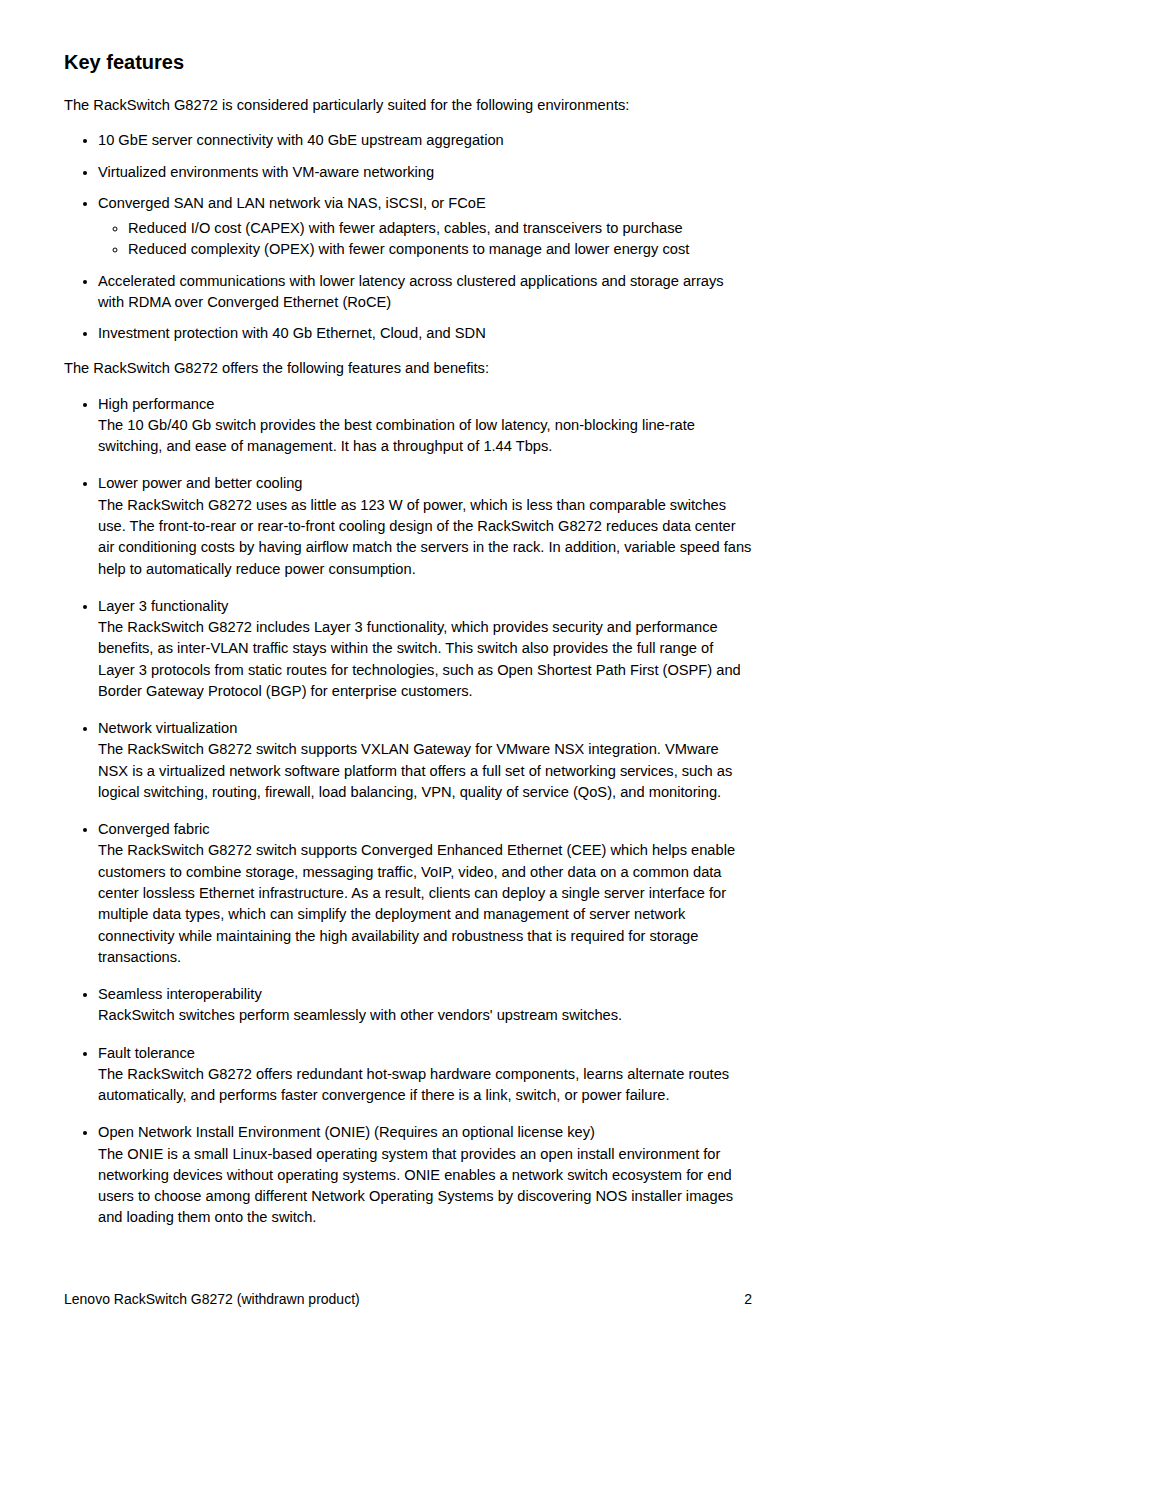Key features
The RackSwitch G8272 is considered particularly suited for the following environments:
10 GbE server connectivity with 40 GbE upstream aggregation
Virtualized environments with VM-aware networking
Converged SAN and LAN network via NAS, iSCSI, or FCoE
Reduced I/O cost (CAPEX) with fewer adapters, cables, and transceivers to purchase
Reduced complexity (OPEX) with fewer components to manage and lower energy cost
Accelerated communications with lower latency across clustered applications and storage arrays with RDMA over Converged Ethernet (RoCE)
Investment protection with 40 Gb Ethernet, Cloud, and SDN
The RackSwitch G8272 offers the following features and benefits:
High performance The 10 Gb/40 Gb switch provides the best combination of low latency, non-blocking line-rate switching, and ease of management. It has a throughput of 1.44 Tbps.
Lower power and better cooling The RackSwitch G8272 uses as little as 123 W of power, which is less than comparable switches use. The front-to-rear or rear-to-front cooling design of the RackSwitch G8272 reduces data center air conditioning costs by having airflow match the servers in the rack. In addition, variable speed fans help to automatically reduce power consumption.
Layer 3 functionality The RackSwitch G8272 includes Layer 3 functionality, which provides security and performance benefits, as inter-VLAN traffic stays within the switch. This switch also provides the full range of Layer 3 protocols from static routes for technologies, such as Open Shortest Path First (OSPF) and Border Gateway Protocol (BGP) for enterprise customers.
Network virtualization The RackSwitch G8272 switch supports VXLAN Gateway for VMware NSX integration. VMware NSX is a virtualized network software platform that offers a full set of networking services, such as logical switching, routing, firewall, load balancing, VPN, quality of service (QoS), and monitoring.
Converged fabric The RackSwitch G8272 switch supports Converged Enhanced Ethernet (CEE) which helps enable customers to combine storage, messaging traffic, VoIP, video, and other data on a common data center lossless Ethernet infrastructure. As a result, clients can deploy a single server interface for multiple data types, which can simplify the deployment and management of server network connectivity while maintaining the high availability and robustness that is required for storage transactions.
Seamless interoperability RackSwitch switches perform seamlessly with other vendors' upstream switches.
Fault tolerance The RackSwitch G8272 offers redundant hot-swap hardware components, learns alternate routes automatically, and performs faster convergence if there is a link, switch, or power failure.
Open Network Install Environment (ONIE) (Requires an optional license key) The ONIE is a small Linux-based operating system that provides an open install environment for networking devices without operating systems. ONIE enables a network switch ecosystem for end users to choose among different Network Operating Systems by discovering NOS installer images and loading them onto the switch.
Lenovo RackSwitch G8272 (withdrawn product) 2